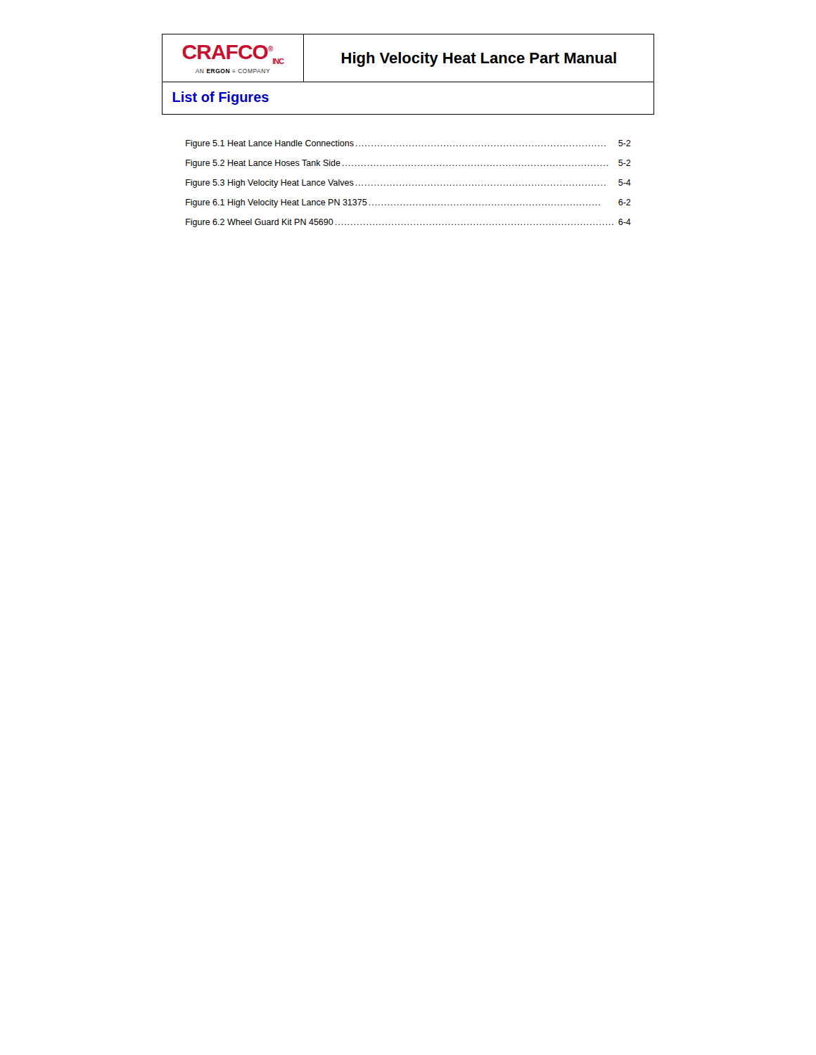CRAFCO®INC
AN ERGON ≡ COMPANY
High Velocity Heat Lance Part Manual
List of Figures
Figure 5.1 Heat Lance Handle Connections ................................................................................ 5-2
Figure 5.2 Heat Lance Hoses Tank Side ..................................................................................... 5-2
Figure 5.3 High Velocity Heat Lance Valves ................................................................................ 5-4
Figure 6.1 High Velocity Heat Lance PN 31375 .......................................................................... 6-2
Figure 6.2 Wheel Guard Kit PN 45690 ......................................................................................... 6-4